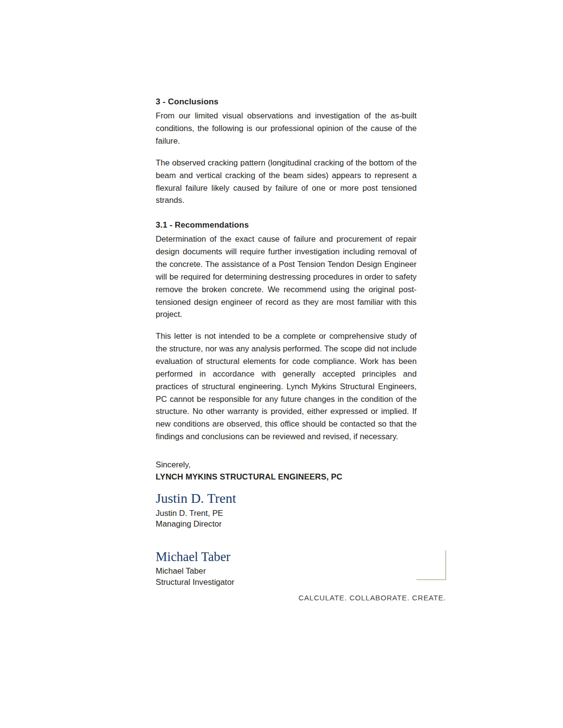3 - Conclusions
From our limited visual observations and investigation of the as-built conditions, the following is our professional opinion of the cause of the failure.
The observed cracking pattern (longitudinal cracking of the bottom of the beam and vertical cracking of the beam sides) appears to represent a flexural failure likely caused by failure of one or more post tensioned strands.
3.1 - Recommendations
Determination of the exact cause of failure and procurement of repair design documents will require further investigation including removal of the concrete. The assistance of a Post Tension Tendon Design Engineer will be required for determining destressing procedures in order to safety remove the broken concrete. We recommend using the original post-tensioned design engineer of record as they are most familiar with this project.
This letter is not intended to be a complete or comprehensive study of the structure, nor was any analysis performed. The scope did not include evaluation of structural elements for code compliance. Work has been performed in accordance with generally accepted principles and practices of structural engineering. Lynch Mykins Structural Engineers, PC cannot be responsible for any future changes in the condition of the structure. No other warranty is provided, either expressed or implied. If new conditions are observed, this office should be contacted so that the findings and conclusions can be reviewed and revised, if necessary.
Sincerely,
LYNCH MYKINS STRUCTURAL ENGINEERS, PC
Justin D. Trent
Justin D. Trent, PE
Managing Director
Michael Taber
Michael Taber
Structural Investigator
CALCULATE. COLLABORATE. CREATE.